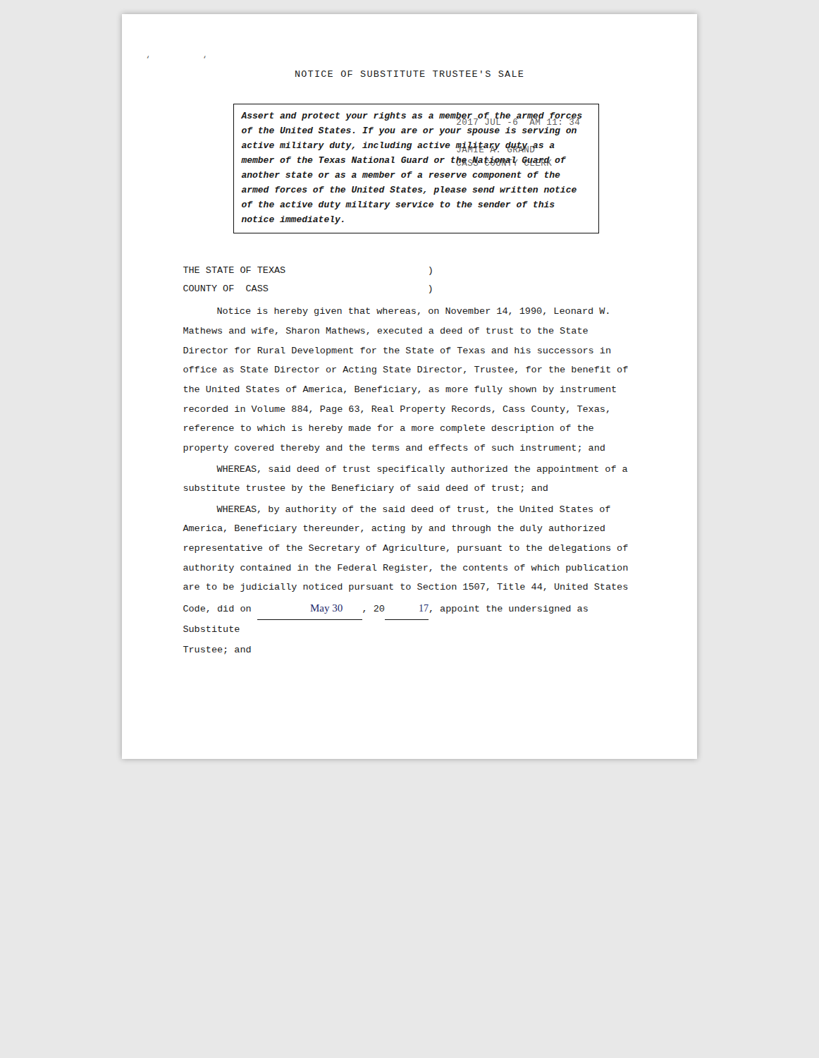‘ ‘
NOTICE OF SUBSTITUTE TRUSTEE'S SALE
FILED FOR RECORD 2017 JUL -6 AM 11: 34 JAMIE A. GRAND CASS COUNTY CLERK
Assert and protect your rights as a member of the armed forces of the United States. If you are or your spouse is serving on active military duty, including active military duty as a member of the Texas National Guard or the National Guard of another state or as a member of a reserve component of the armed forces of the United States, please send written notice of the active duty military service to the sender of this notice immediately.
THE STATE OF TEXAS) COUNTY OF CASS)
Notice is hereby given that whereas, on November 14, 1990, Leonard W. Mathews and wife, Sharon Mathews, executed a deed of trust to the State Director for Rural Development for the State of Texas and his successors in office as State Director or Acting State Director, Trustee, for the benefit of the United States of America, Beneficiary, as more fully shown by instrument recorded in Volume 884, Page 63, Real Property Records, Cass County, Texas, reference to which is hereby made for a more complete description of the property covered thereby and the terms and effects of such instrument; and
WHEREAS, said deed of trust specifically authorized the appointment of a substitute trustee by the Beneficiary of said deed of trust; and
WHEREAS, by authority of the said deed of trust, the United States of America, Beneficiary thereunder, acting by and through the duly authorized representative of the Secretary of Agriculture, pursuant to the delegations of authority contained in the Federal Register, the contents of which publication are to be judicially noticed pursuant to Section 1507, Title 44, United States Code, did on May 30, 2017, appoint the undersigned as Substitute
Trustee; and